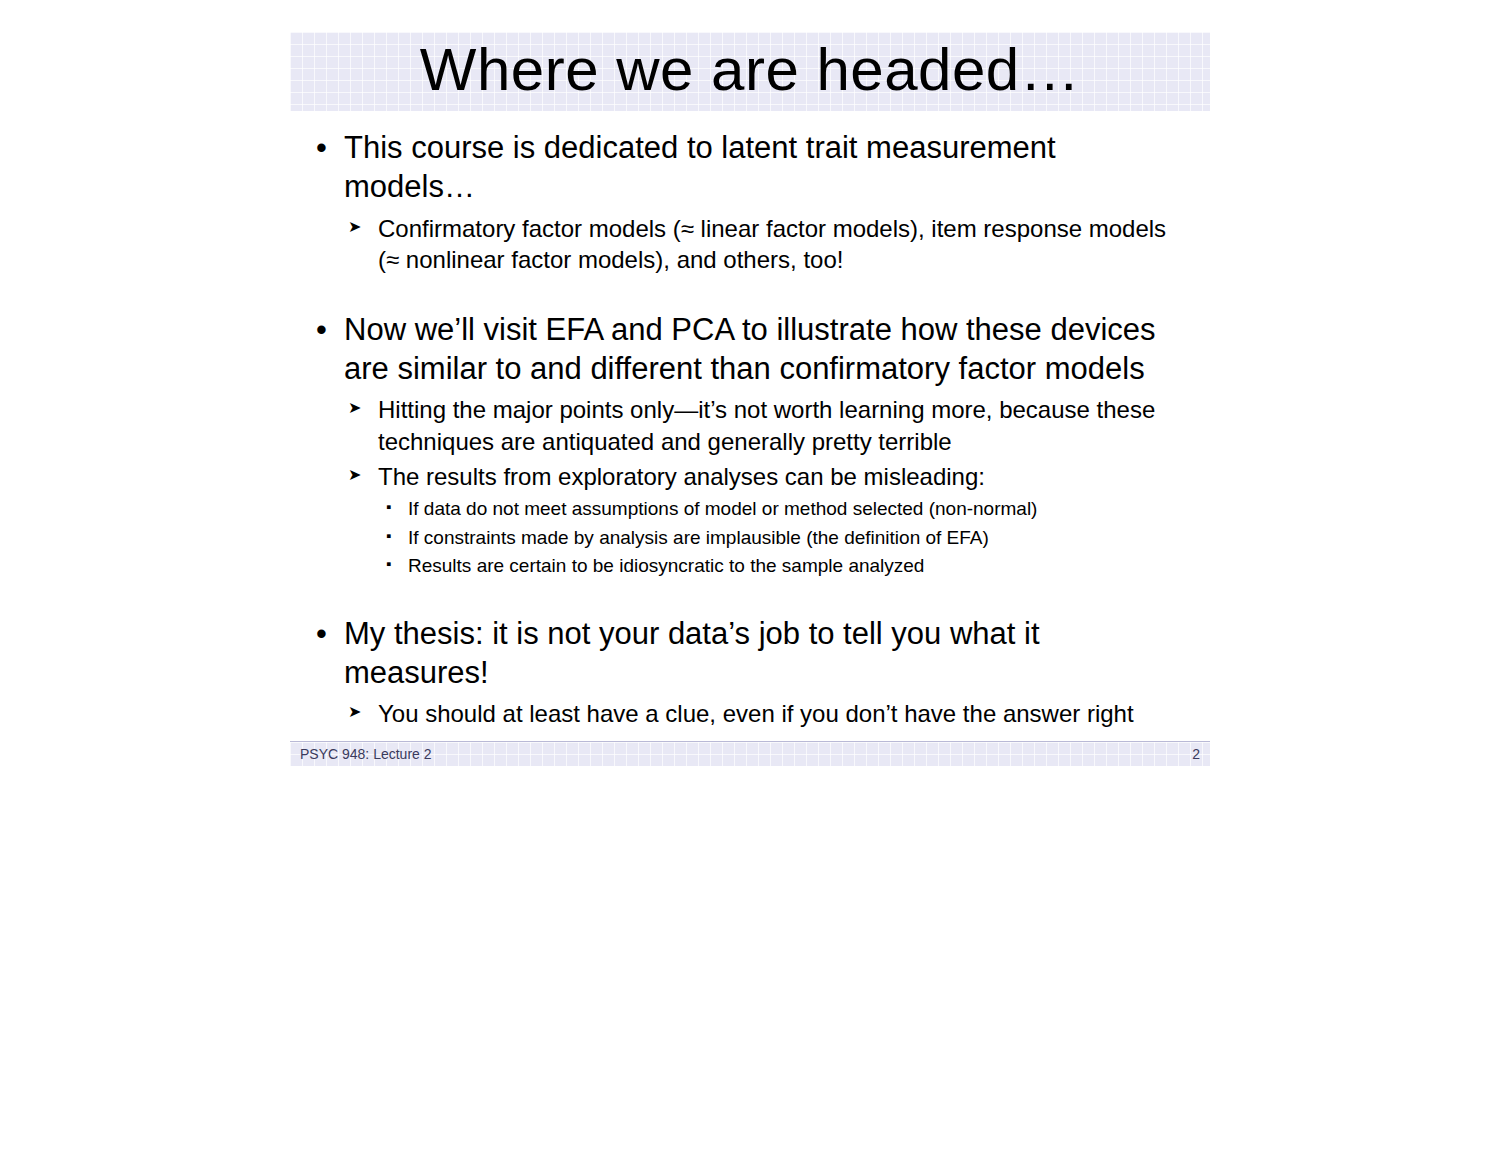Where we are headed…
This course is dedicated to latent trait measurement models…
Confirmatory factor models (≈ linear factor models), item response models (≈ nonlinear factor models), and others, too!
Now we’ll visit EFA and PCA to illustrate how these devices are similar to and different than confirmatory factor models
Hitting the major points only—it’s not worth learning more, because these techniques are antiquated and generally pretty terrible
The results from exploratory analyses can be misleading:
If data do not meet assumptions of model or method selected (non-normal)
If constraints made by analysis are implausible (the definition of EFA)
Results are certain to be idiosyncratic to the sample analyzed
My thesis: it is not your data’s job to tell you what it measures!
You should at least have a clue, even if you don’t have the answer right
PSYC 948: Lecture 2 2